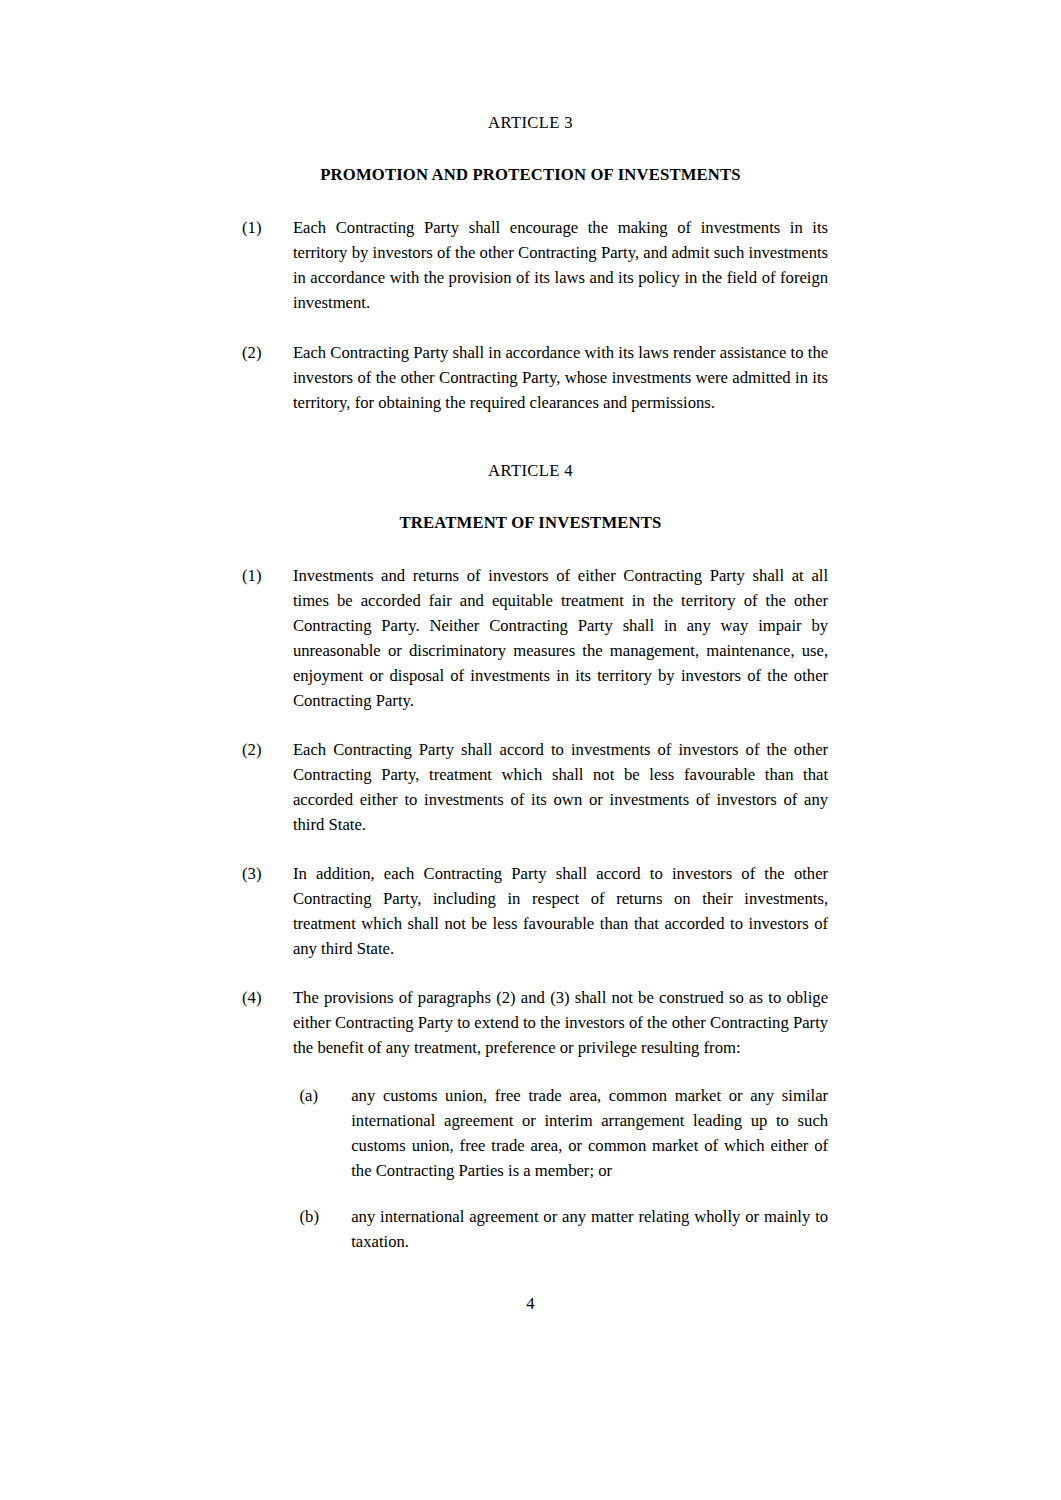ARTICLE 3
PROMOTION AND PROTECTION OF INVESTMENTS
(1) Each Contracting Party shall encourage the making of investments in its territory by investors of the other Contracting Party, and admit such investments in accordance with the provision of its laws and its policy in the field of foreign investment.
(2) Each Contracting Party shall in accordance with its laws render assistance to the investors of the other Contracting Party, whose investments were admitted in its territory, for obtaining the required clearances and permissions.
ARTICLE 4
TREATMENT OF INVESTMENTS
(1) Investments and returns of investors of either Contracting Party shall at all times be accorded fair and equitable treatment in the territory of the other Contracting Party. Neither Contracting Party shall in any way impair by unreasonable or discriminatory measures the management, maintenance, use, enjoyment or disposal of investments in its territory by investors of the other Contracting Party.
(2) Each Contracting Party shall accord to investments of investors of the other Contracting Party, treatment which shall not be less favourable than that accorded either to investments of its own or investments of investors of any third State.
(3) In addition, each Contracting Party shall accord to investors of the other Contracting Party, including in respect of returns on their investments, treatment which shall not be less favourable than that accorded to investors of any third State.
(4) The provisions of paragraphs (2) and (3) shall not be construed so as to oblige either Contracting Party to extend to the investors of the other Contracting Party the benefit of any treatment, preference or privilege resulting from:
(a) any customs union, free trade area, common market or any similar international agreement or interim arrangement leading up to such customs union, free trade area, or common market of which either of the Contracting Parties is a member; or
(b) any international agreement or any matter relating wholly or mainly to taxation.
4